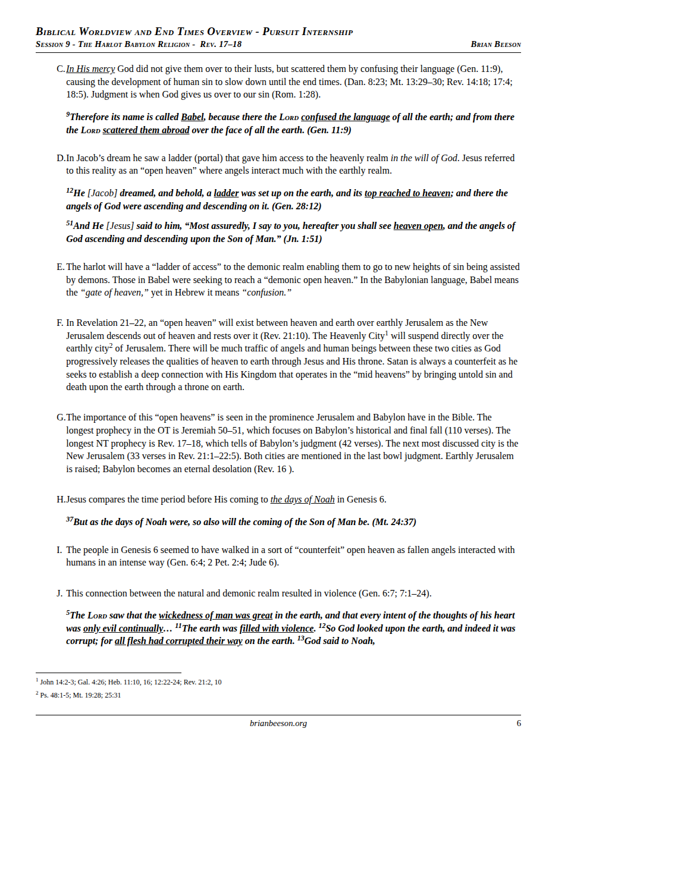Biblical Worldview and End Times Overview - Pursuit Internship
Session 9 - The Harlot Babylon Religion - Rev. 17–18 Brian Beeson
C.
In His mercy God did not give them over to their lusts, but scattered them by confusing their language (Gen. 11:9), causing the development of human sin to slow down until the end times. (Dan. 8:23; Mt. 13:29–30; Rev. 14:18; 17:4; 18:5). Judgment is when God gives us over to our sin (Rom. 1:28).
9Therefore its name is called Babel, because there the Lord confused the language of all the earth; and from there the Lord scattered them abroad over the face of all the earth. (Gen. 11:9)
D.
In Jacob’s dream he saw a ladder (portal) that gave him access to the heavenly realm in the will of God. Jesus referred to this reality as an “open heaven” where angels interact much with the earthly realm.
12He [Jacob] dreamed, and behold, a ladder was set up on the earth, and its top reached to heaven; and there the angels of God were ascending and descending on it. (Gen. 28:12)
51And He [Jesus] said to him, “Most assuredly, I say to you, hereafter you shall see heaven open, and the angels of God ascending and descending upon the Son of Man.” (Jn. 1:51)
E.
The harlot will have a “ladder of access” to the demonic realm enabling them to go to new heights of sin being assisted by demons. Those in Babel were seeking to reach a “demonic open heaven.” In the Babylonian language, Babel means the “gate of heaven,” yet in Hebrew it means “confusion.”
F.
In Revelation 21–22, an “open heaven” will exist between heaven and earth over earthly Jerusalem as the New Jerusalem descends out of heaven and rests over it (Rev. 21:10). The Heavenly City1 will suspend directly over the earthly city2 of Jerusalem. There will be much traffic of angels and human beings between these two cities as God progressively releases the qualities of heaven to earth through Jesus and His throne. Satan is always a counterfeit as he seeks to establish a deep connection with His Kingdom that operates in the “mid heavens” by bringing untold sin and death upon the earth through a throne on earth.
G.
The importance of this “open heavens” is seen in the prominence Jerusalem and Babylon have in the Bible. The longest prophecy in the OT is Jeremiah 50–51, which focuses on Babylon’s historical and final fall (110 verses). The longest NT prophecy is Rev. 17–18, which tells of Babylon’s judgment (42 verses). The next most discussed city is the New Jerusalem (33 verses in Rev. 21:1–22:5). Both cities are mentioned in the last bowl judgment. Earthly Jerusalem is raised; Babylon becomes an eternal desolation (Rev. 16 ).
H.
Jesus compares the time period before His coming to the days of Noah in Genesis 6.
37But as the days of Noah were, so also will the coming of the Son of Man be. (Mt. 24:37)
I.
The people in Genesis 6 seemed to have walked in a sort of “counterfeit” open heaven as fallen angels interacted with humans in an intense way (Gen. 6:4; 2 Pet. 2:4; Jude 6).
J.
This connection between the natural and demonic realm resulted in violence (Gen. 6:7; 7:1–24).
5The Lord saw that the wickedness of man was great in the earth, and that every intent of the thoughts of his heart was only evil continually… 11The earth was filled with violence. 12So God looked upon the earth, and indeed it was corrupt; for all flesh had corrupted their way on the earth. 13God said to Noah,
1 John 14:2-3; Gal. 4:26; Heb. 11:10, 16; 12:22-24; Rev. 21:2, 10
2 Ps. 48:1-5; Mt. 19:28; 25:31
brianbeeson.org 6